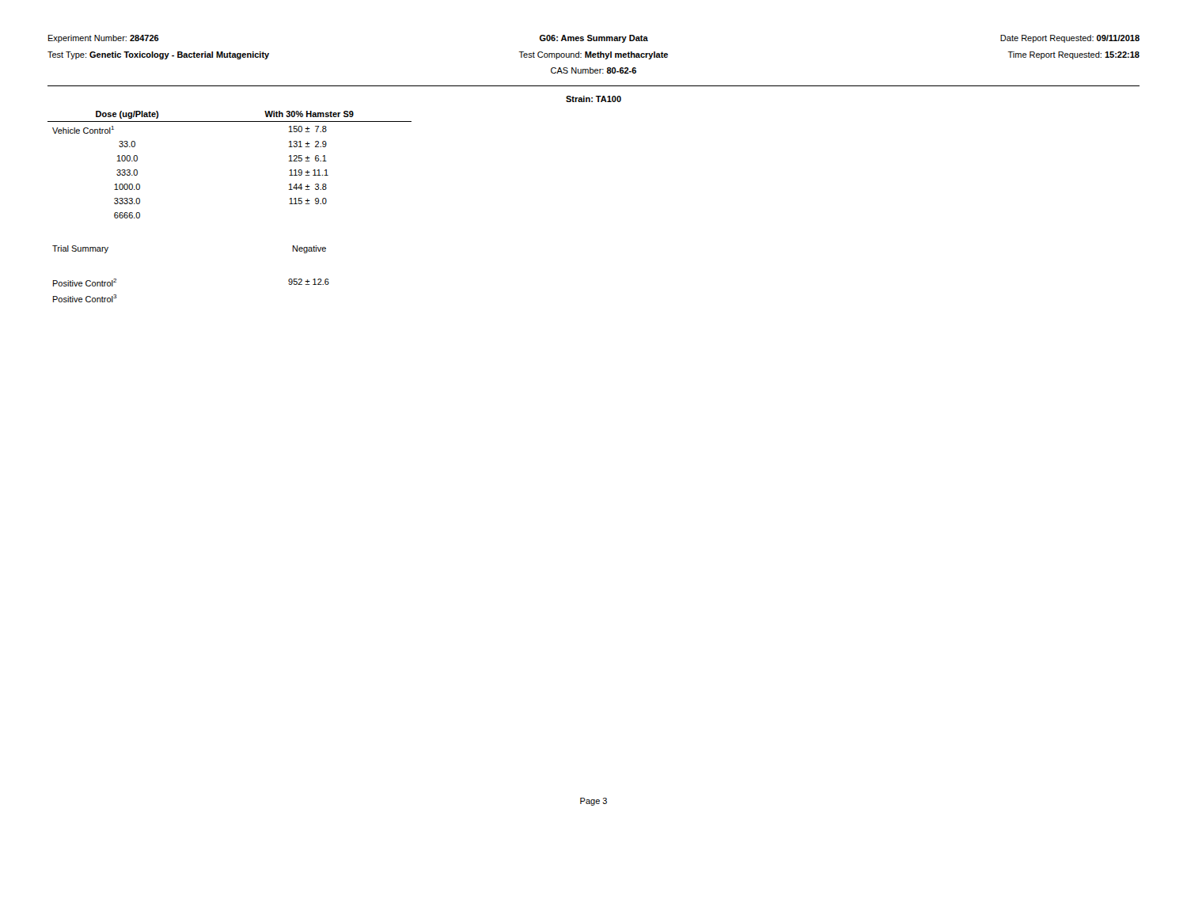Experiment Number: 284726
Test Type: Genetic Toxicology - Bacterial Mutagenicity
G06: Ames Summary Data
Test Compound: Methyl methacrylate
CAS Number: 80-62-6
Date Report Requested: 09/11/2018
Time Report Requested: 15:22:18
Strain: TA100
| Dose (ug/Plate) | With 30% Hamster S9 |
| Vehicle Control 1 | 150 ± 7.8 |
| 33.0 | 131 ± 2.9 |
| 100.0 | 125 ± 6.1 |
| 333.0 | 119 ± 11.1 |
| 1000.0 | 144 ± 3.8 |
| 3333.0 | 115 ± 9.0 |
| 6666.0 | |
| Trial Summary | Negative |
| Positive Control 2 | 952 ± 12.6 |
| Positive Control 3 | |
Page 3